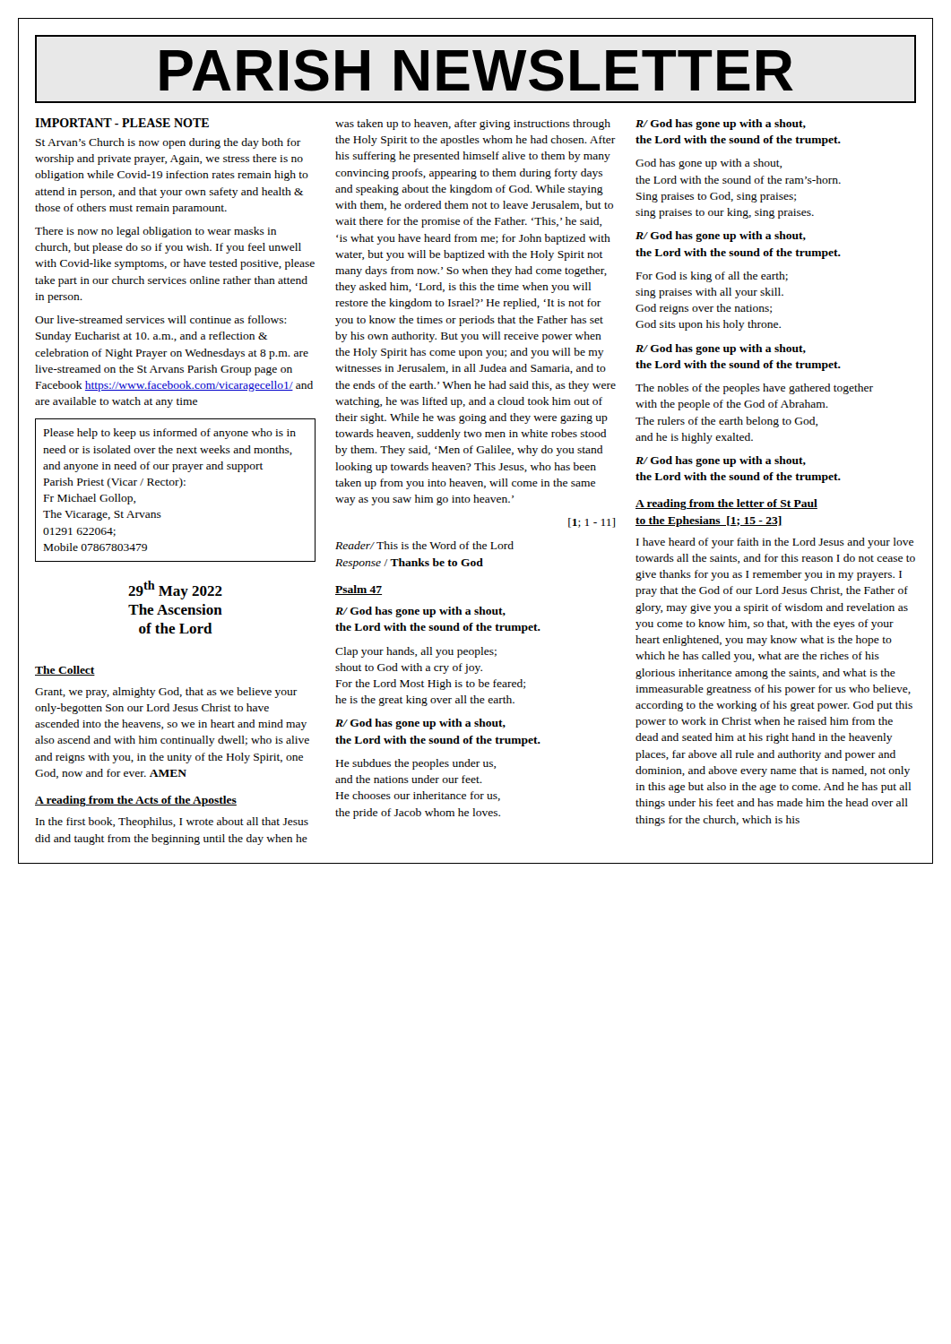Parish Newsletter
Important - Please Note
St Arvan’s Church is now open during the day both for worship and private prayer, Again, we stress there is no obligation while Covid-19 infection rates remain high to attend in person, and that your own safety and health & those of others must remain paramount.
There is now no legal obligation to wear masks in church, but please do so if you wish. If you feel unwell with Covid-like symptoms, or have tested positive, please take part in our church services online rather than attend in person.
Our live-streamed services will continue as follows: Sunday Eucharist at 10. a.m., and a reflection & celebration of Night Prayer on Wednesdays at 8 p.m. are live-streamed on the St Arvans Parish Group page on Facebook https://www.facebook.com/vicaragecello1/ and are available to watch at any time
Please help to keep us informed of anyone who is in need or is isolated over the next weeks and months, and anyone in need of our prayer and support
Parish Priest (Vicar / Rector):
Fr Michael Gollop,
The Vicarage, St Arvans
01291 622064;
Mobile 07867803479
29th May 2022
The Ascension
of the Lord
The Collect
Grant, we pray, almighty God, that as we believe your only-begotten Son our Lord Jesus Christ to have ascended into the heavens, so we in heart and mind may also ascend and with him continually dwell; who is alive and reigns with you, in the unity of the Holy Spirit, one God, now and for ever. AMEN
A reading from the Acts of the Apostles
In the first book, Theophilus, I wrote about all that Jesus did and taught from the beginning until the day when he was taken up to heaven, after giving instructions through the Holy Spirit to the apostles whom he had chosen. After his suffering he presented himself alive to them by many convincing proofs, appearing to them during forty days and speaking about the kingdom of God. While staying with them, he ordered them not to leave Jerusalem, but to wait there for the promise of the Father. ‘This,’ he said, ‘is what you have heard from me; for John baptized with water, but you will be baptized with the Holy Spirit not many days from now.’ So when they had come together, they asked him, ‘Lord, is this the time when you will restore the kingdom to Israel?’ He replied, ‘It is not for you to know the times or periods that the Father has set by his own authority. But you will receive power when the Holy Spirit has come upon you; and you will be my witnesses in Jerusalem, in all Judea and Samaria, and to the ends of the earth.’ When he had said this, as they were watching, he was lifted up, and a cloud took him out of their sight. While he was going and they were gazing up towards heaven, suddenly two men in white robes stood by them. They said, ‘Men of Galilee, why do you stand looking up towards heaven? This Jesus, who has been taken up from you into heaven, will come in the same way as you saw him go into heaven.’
[1; 1 - 11]
Reader/ This is the Word of the Lord
Response / Thanks be to God
Psalm 47
R/ God has gone up with a shout,
the Lord with the sound of the trumpet.
Clap your hands, all you peoples;
shout to God with a cry of joy.
For the Lord Most High is to be feared;
he is the great king over all the earth.
R/ God has gone up with a shout,
the Lord with the sound of the trumpet.
He subdues the peoples under us,
and the nations under our feet.
He chooses our inheritance for us,
the pride of Jacob whom he loves.
R/ God has gone up with a shout,
the Lord with the sound of the trumpet.
God has gone up with a shout,
the Lord with the sound of the ram’s-horn.
Sing praises to God, sing praises;
sing praises to our king, sing praises.
R/ God has gone up with a shout,
the Lord with the sound of the trumpet.
For God is king of all the earth;
sing praises with all your skill.
God reigns over the nations;
God sits upon his holy throne.
R/ God has gone up with a shout,
the Lord with the sound of the trumpet.
The nobles of the peoples have gathered together
with the people of the God of Abraham.
The rulers of the earth belong to God,
and he is highly exalted.
R/ God has gone up with a shout,
the Lord with the sound of the trumpet.
A reading from the letter of St Paul
to the Ephesians [1; 15 - 23]
I have heard of your faith in the Lord Jesus and your love towards all the saints, and for this reason I do not cease to give thanks for you as I remember you in my prayers. I pray that the God of our Lord Jesus Christ, the Father of glory, may give you a spirit of wisdom and revelation as you come to know him, so that, with the eyes of your heart enlightened, you may know what is the hope to which he has called you, what are the riches of his glorious inheritance among the saints, and what is the immeasurable greatness of his power for us who believe, according to the working of his great power. God put this power to work in Christ when he raised him from the dead and seated him at his right hand in the heavenly places, far above all rule and authority and power and dominion, and above every name that is named, not only in this age but also in the age to come. And he has put all things under his feet and has made him the head over all things for the church, which is his